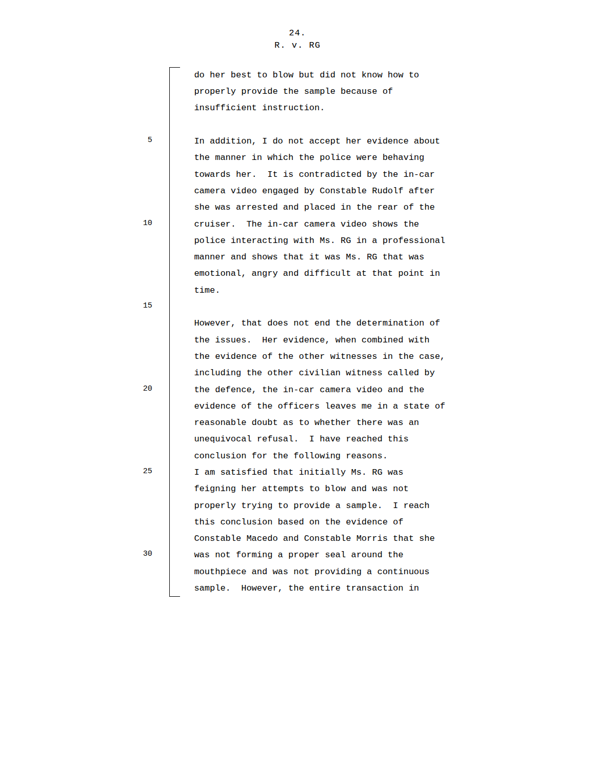24.
R. v. RG
do her best to blow but did not know how to
properly provide the sample because of
insufficient instruction.
In addition, I do not accept her evidence about
the manner in which the police were behaving
towards her. It is contradicted by the in-car
camera video engaged by Constable Rudolf after
she was arrested and placed in the rear of the
cruiser. The in-car camera video shows the
police interacting with Ms. RG in a professional
manner and shows that it was Ms. RG that was
emotional, angry and difficult at that point in
time.
However, that does not end the determination of
the issues. Her evidence, when combined with
the evidence of the other witnesses in the case,
including the other civilian witness called by
the defence, the in-car camera video and the
evidence of the officers leaves me in a state of
reasonable doubt as to whether there was an
unequivocal refusal. I have reached this
conclusion for the following reasons.
I am satisfied that initially Ms. RG was
feigning her attempts to blow and was not
properly trying to provide a sample. I reach
this conclusion based on the evidence of
Constable Macedo and Constable Morris that she
was not forming a proper seal around the
mouthpiece and was not providing a continuous
sample. However, the entire transaction in